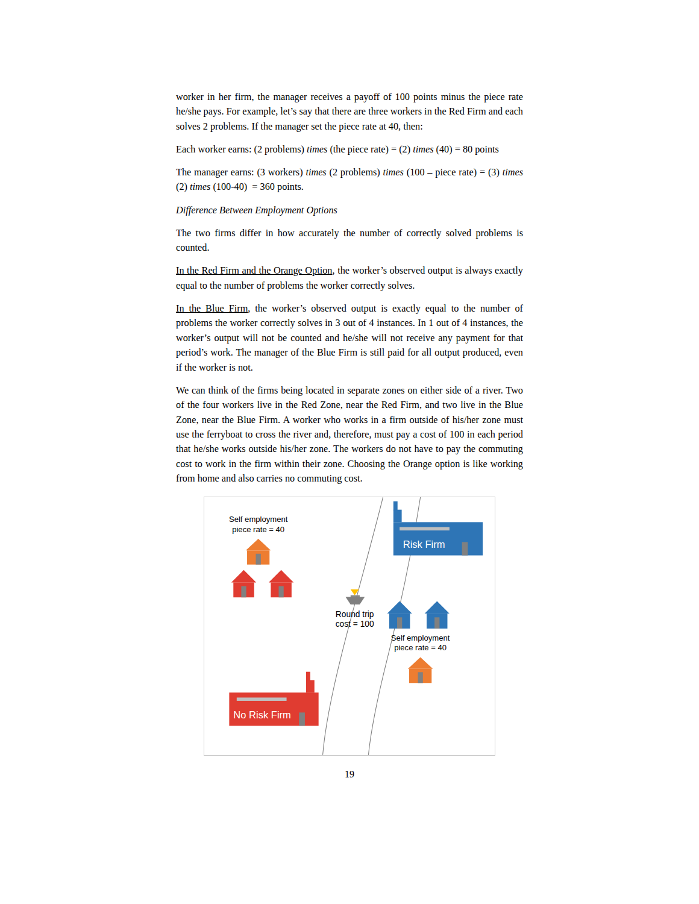worker in her firm, the manager receives a payoff of 100 points minus the piece rate he/she pays. For example, let’s say that there are three workers in the Red Firm and each solves 2 problems. If the manager set the piece rate at 40, then:
Each worker earns: (2 problems) times (the piece rate) = (2) times (40) = 80 points
The manager earns: (3 workers) times (2 problems) times (100 – piece rate) = (3) times (2) times (100-40) = 360 points.
Difference Between Employment Options
The two firms differ in how accurately the number of correctly solved problems is counted.
In the Red Firm and the Orange Option, the worker’s observed output is always exactly equal to the number of problems the worker correctly solves.
In the Blue Firm, the worker’s observed output is exactly equal to the number of problems the worker correctly solves in 3 out of 4 instances. In 1 out of 4 instances, the worker’s output will not be counted and he/she will not receive any payment for that period’s work. The manager of the Blue Firm is still paid for all output produced, even if the worker is not.
We can think of the firms being located in separate zones on either side of a river. Two of the four workers live in the Red Zone, near the Red Firm, and two live in the Blue Zone, near the Blue Firm. A worker who works in a firm outside of his/her zone must use the ferryboat to cross the river and, therefore, must pay a cost of 100 in each period that he/she works outside his/her zone. The workers do not have to pay the commuting cost to work in the firm within their zone. Choosing the Orange option is like working from home and also carries no commuting cost.
Self employment piece rate = 40 Risk Firm Round trip cost = 100 Self employment piece rate = 40 No Risk Firm
19